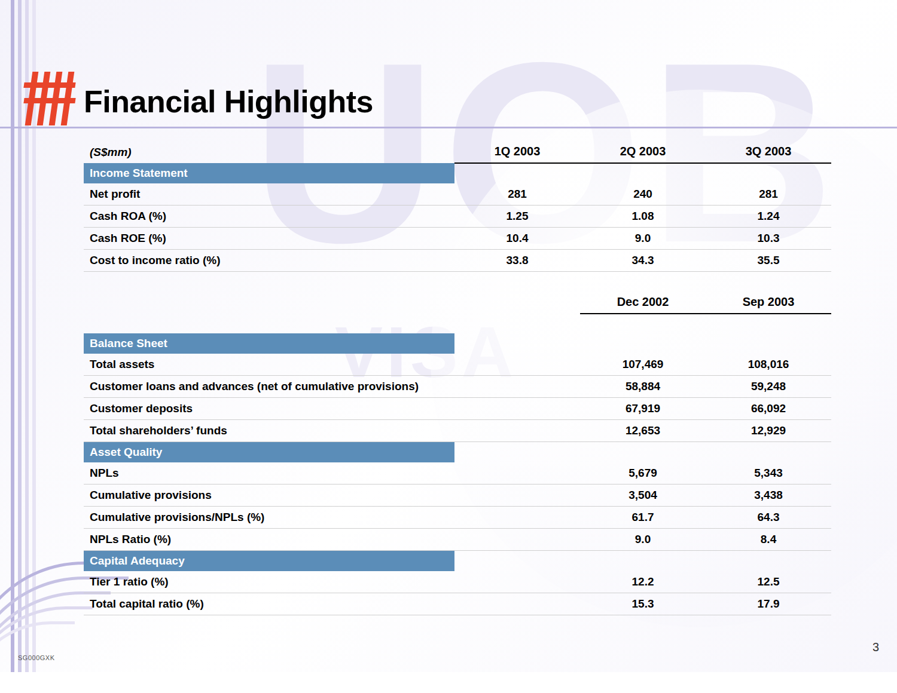UOB
VISA
Financial Highlights
| (S$mm) | 1Q 2003 | 2Q 2003 | 3Q 2003 |
| --- | --- | --- | --- |
| Income Statement | | | |
| Net profit | 281 | 240 | 281 |
| Cash ROA (%) | 1.25 | 1.08 | 1.24 |
| Cash ROE (%) | 10.4 | 9.0 | 10.3 |
| Cost to income ratio (%) | 33.8 | 34.3 | 35.5 |
| | | Dec 2002 | Sep 2003 |
| Balance Sheet | | | |
| Total assets | | 107,469 | 108,016 |
| Customer loans and advances (net of cumulative provisions) | | 58,884 | 59,248 |
| Customer deposits | | 67,919 | 66,092 |
| Total shareholders’ funds | | 12,653 | 12,929 |
| Asset Quality | | | |
| NPLs | | 5,679 | 5,343 |
| Cumulative provisions | | 3,504 | 3,438 |
| Cumulative provisions/NPLs (%) | | 61.7 | 64.3 |
| NPLs Ratio (%) | | 9.0 | 8.4 |
| Capital Adequacy | | | |
| Tier 1 ratio (%) | | 12.2 | 12.5 |
| Total capital ratio (%) | | 15.3 | 17.9 |
3
SG000GXK